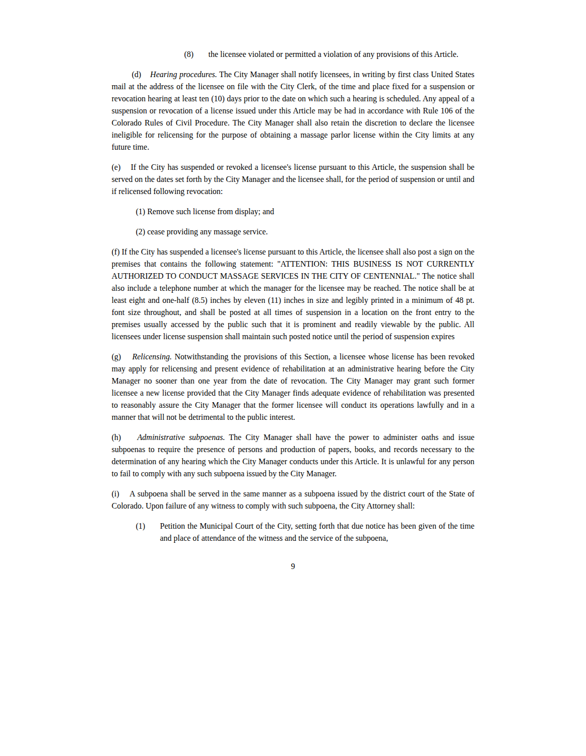(8) the licensee violated or permitted a violation of any provisions of this Article.
(d) Hearing procedures. The City Manager shall notify licensees, in writing by first class United States mail at the address of the licensee on file with the City Clerk, of the time and place fixed for a suspension or revocation hearing at least ten (10) days prior to the date on which such a hearing is scheduled. Any appeal of a suspension or revocation of a license issued under this Article may be had in accordance with Rule 106 of the Colorado Rules of Civil Procedure. The City Manager shall also retain the discretion to declare the licensee ineligible for relicensing for the purpose of obtaining a massage parlor license within the City limits at any future time.
(e) If the City has suspended or revoked a licensee's license pursuant to this Article, the suspension shall be served on the dates set forth by the City Manager and the licensee shall, for the period of suspension or until and if relicensed following revocation:
(1) Remove such license from display; and
(2) cease providing any massage service.
(f) If the City has suspended a licensee's license pursuant to this Article, the licensee shall also post a sign on the premises that contains the following statement: "ATTENTION: THIS BUSINESS IS NOT CURRENTLY AUTHORIZED TO CONDUCT MASSAGE SERVICES IN THE CITY OF CENTENNIAL." The notice shall also include a telephone number at which the manager for the licensee may be reached. The notice shall be at least eight and one-half (8.5) inches by eleven (11) inches in size and legibly printed in a minimum of 48 pt. font size throughout, and shall be posted at all times of suspension in a location on the front entry to the premises usually accessed by the public such that it is prominent and readily viewable by the public. All licensees under license suspension shall maintain such posted notice until the period of suspension expires
(g) Relicensing. Notwithstanding the provisions of this Section, a licensee whose license has been revoked may apply for relicensing and present evidence of rehabilitation at an administrative hearing before the City Manager no sooner than one year from the date of revocation. The City Manager may grant such former licensee a new license provided that the City Manager finds adequate evidence of rehabilitation was presented to reasonably assure the City Manager that the former licensee will conduct its operations lawfully and in a manner that will not be detrimental to the public interest.
(h) Administrative subpoenas. The City Manager shall have the power to administer oaths and issue subpoenas to require the presence of persons and production of papers, books, and records necessary to the determination of any hearing which the City Manager conducts under this Article. It is unlawful for any person to fail to comply with any such subpoena issued by the City Manager.
(i) A subpoena shall be served in the same manner as a subpoena issued by the district court of the State of Colorado. Upon failure of any witness to comply with such subpoena, the City Attorney shall:
(1) Petition the Municipal Court of the City, setting forth that due notice has been given of the time and place of attendance of the witness and the service of the subpoena,
9